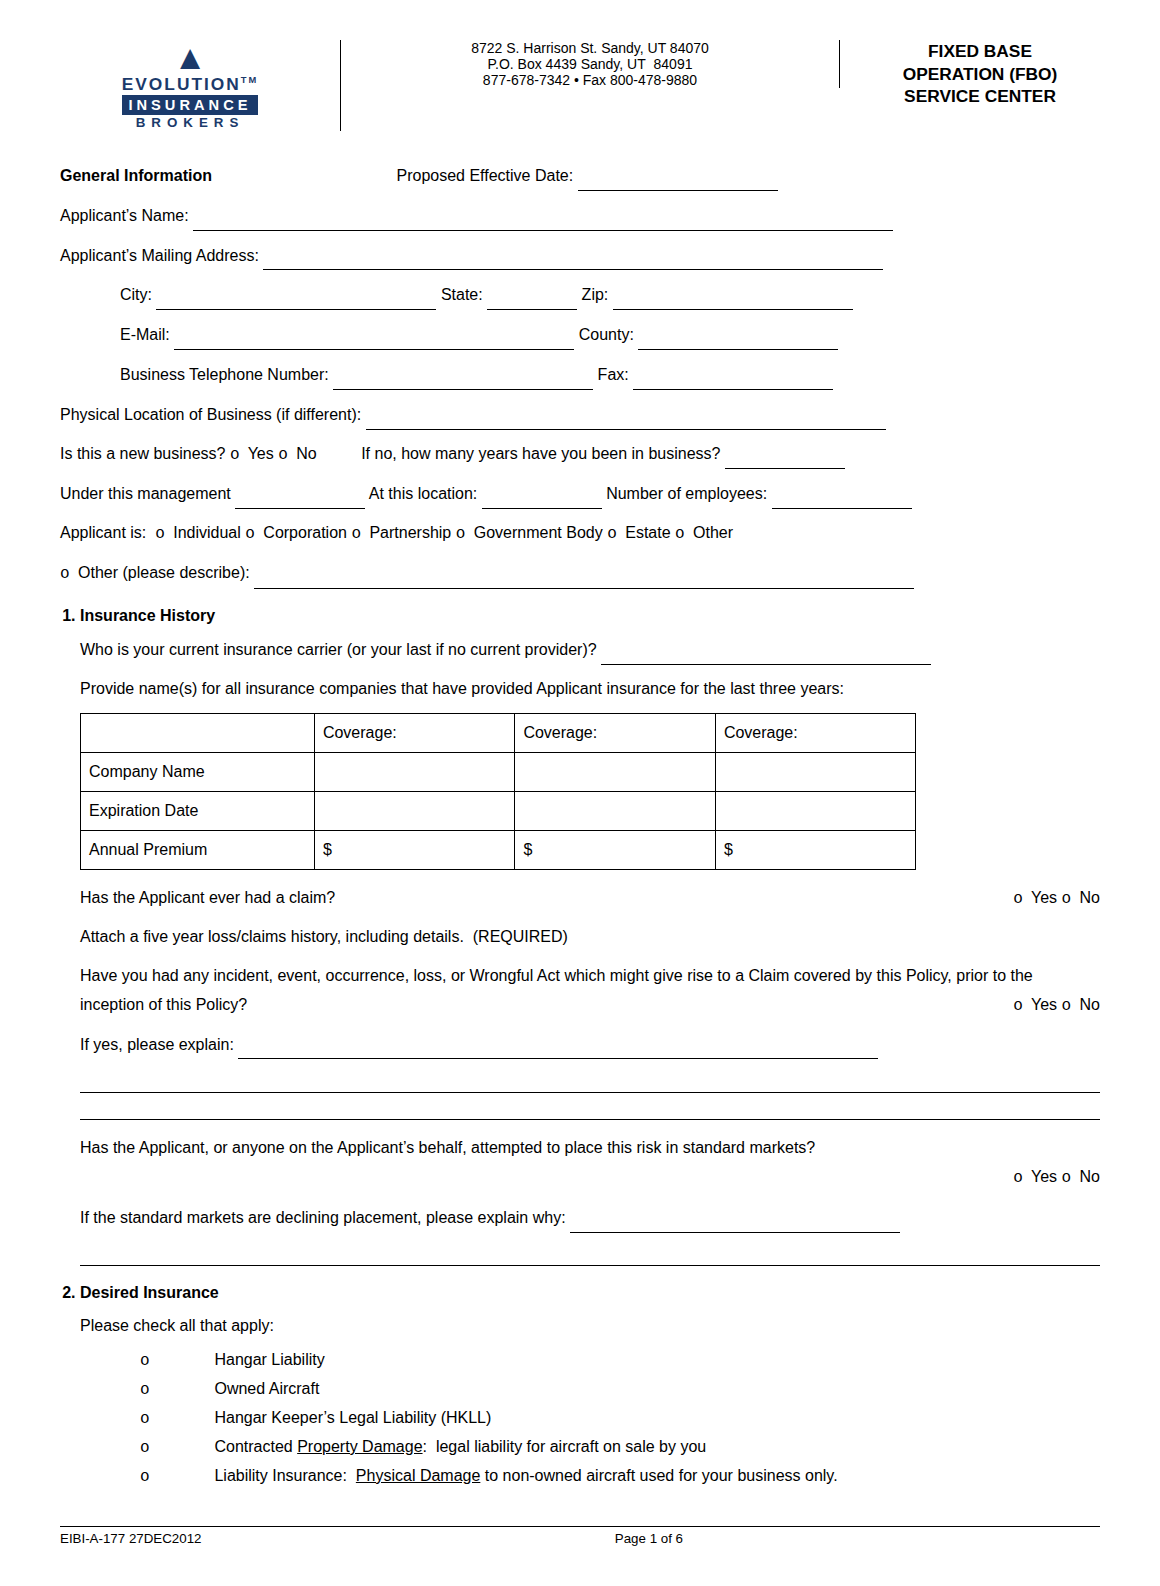▲
EVOLUTIONTM
INSURANCE
BROKERS
8722 S. Harrison St. Sandy, UT 84070
P.O. Box 4439 Sandy, UT 84091
877-678-7342 • Fax 800-478-9880
FIXED BASE
OPERATION (FBO)
SERVICE CENTER
General Information Proposed Effective Date:
Applicant’s Name:
Applicant’s Mailing Address:
City: State: Zip:
E-Mail: County:
Business Telephone Number: Fax:
Physical Location of Business (if different):
Is this a new business? o Yes o No If no, how many years have you been in business?
Under this management At this location: Number of employees:
Applicant is: o Individual o Corporation o Partnership o Government Body o Estate o Other
o Other (please describe):
Insurance History
Who is your current insurance carrier (or your last if no current provider)?
Provide name(s) for all insurance companies that have provided Applicant insurance for the last three years:
| | Coverage: | Coverage: | Coverage: |
| Company Name | | | |
| Expiration Date | | | |
| Annual Premium | $ | $ | $ |
Has the Applicant ever had a claim? o Yes o No
Attach a five year loss/claims history, including details. (REQUIRED)
Have you had any incident, event, occurrence, loss, or Wrongful Act which might give rise to a Claim covered by this Policy, prior to the inception of this Policy? o Yes o No
If yes, please explain:
Has the Applicant, or anyone on the Applicant’s behalf, attempted to place this risk in standard markets?
o Yes o No
If the standard markets are declining placement, please explain why:
Desired Insurance
Please check all that apply:
o Hangar Liability
o Owned Aircraft
o Hangar Keeper’s Legal Liability (HKLL)
o Contracted Property Damage: legal liability for aircraft on sale by you
o Liability Insurance: Physical Damage to non-owned aircraft used for your business only.
EIBI-A-177 27DEC2012
Page 1 of 6